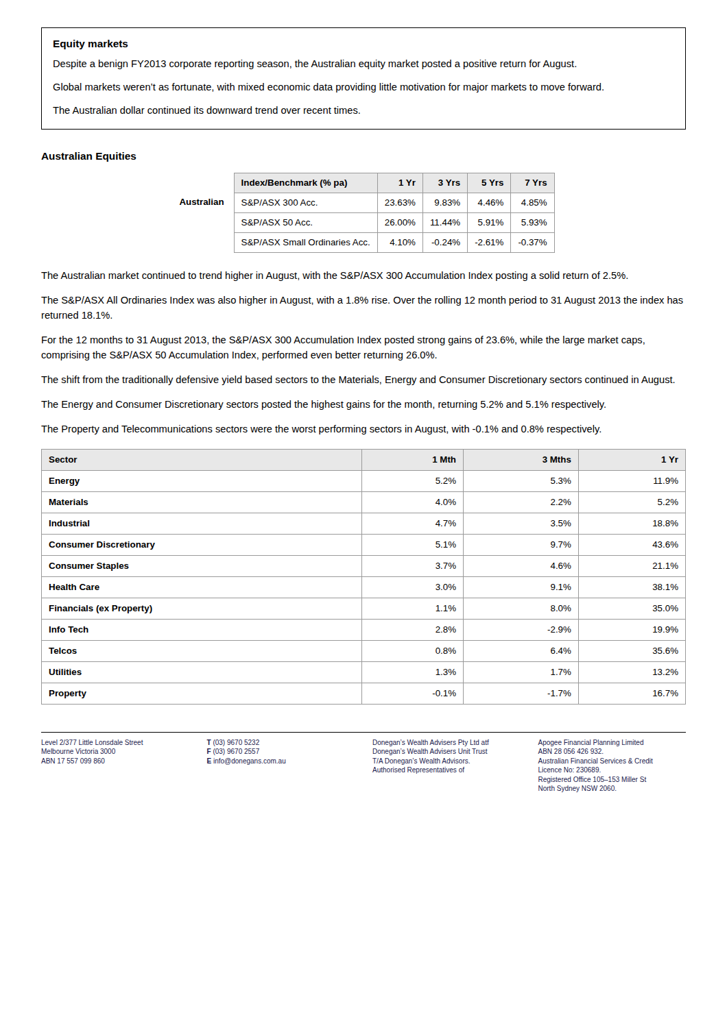Equity markets
Despite a benign FY2013 corporate reporting season, the Australian equity market posted a positive return for August.
Global markets weren’t as fortunate, with mixed economic data providing little motivation for major markets to move forward.
The Australian dollar continued its downward trend over recent times.
Australian Equities
| | Index/Benchmark (% pa) | 1 Yr | 3 Yrs | 5 Yrs | 7 Yrs |
| --- | --- | --- | --- | --- | --- |
| Australian | S&P/ASX 300 Acc. | 23.63% | 9.83% | 4.46% | 4.85% |
| S&P/ASX 50 Acc. | 26.00% | 11.44% | 5.91% | 5.93% |
| S&P/ASX Small Ordinaries Acc. | 4.10% | -0.24% | -2.61% | -0.37% |
The Australian market continued to trend higher in August, with the S&P/ASX 300 Accumulation Index posting a solid return of 2.5%.
The S&P/ASX All Ordinaries Index was also higher in August, with a 1.8% rise. Over the rolling 12 month period to 31 August 2013 the index has returned 18.1%.
For the 12 months to 31 August 2013, the S&P/ASX 300 Accumulation Index posted strong gains of 23.6%, while the large market caps, comprising the S&P/ASX 50 Accumulation Index, performed even better returning 26.0%.
The shift from the traditionally defensive yield based sectors to the Materials, Energy and Consumer Discretionary sectors continued in August.
The Energy and Consumer Discretionary sectors posted the highest gains for the month, returning 5.2% and 5.1% respectively.
The Property and Telecommunications sectors were the worst performing sectors in August, with -0.1% and 0.8% respectively.
| Sector | 1 Mth | 3 Mths | 1 Yr |
| --- | --- | --- | --- |
| Energy | 5.2% | 5.3% | 11.9% |
| Materials | 4.0% | 2.2% | 5.2% |
| Industrial | 4.7% | 3.5% | 18.8% |
| Consumer Discretionary | 5.1% | 9.7% | 43.6% |
| Consumer Staples | 3.7% | 4.6% | 21.1% |
| Health Care | 3.0% | 9.1% | 38.1% |
| Financials (ex Property) | 1.1% | 8.0% | 35.0% |
| Info Tech | 2.8% | -2.9% | 19.9% |
| Telcos | 0.8% | 6.4% | 35.6% |
| Utilities | 1.3% | 1.7% | 13.2% |
| Property | -0.1% | -1.7% | 16.7% |
Level 2/377 Little Lonsdale Street
Melbourne Victoria 3000
ABN 17 557 099 860
T (03) 9670 5232
F (03) 9670 2557
E info@donegans.com.au
Donegan’s Wealth Advisers Pty Ltd atf
Donegan’s Wealth Advisers Unit Trust
T/A Donegan’s Wealth Advisors.
Authorised Representatives of
Apogee Financial Planning Limited
ABN 28 056 426 932.
Australian Financial Services & Credit
Licence No: 230689.
Registered Office 105–153 Miller St
North Sydney NSW 2060.